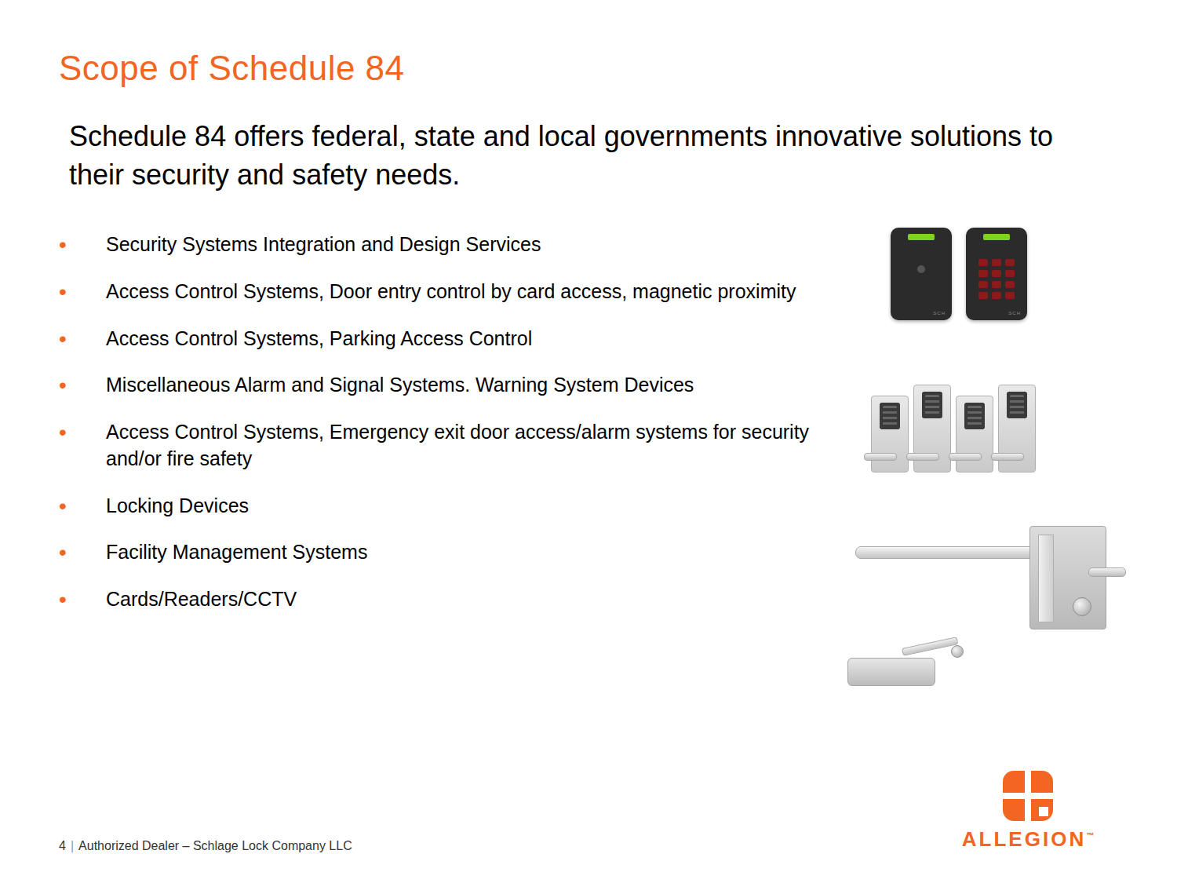Scope of Schedule 84
Schedule 84 offers federal, state and local governments innovative solutions to their security and safety needs.
Security Systems Integration and Design Services
Access Control Systems, Door entry control by card access, magnetic proximity
Access Control Systems, Parking Access Control
Miscellaneous Alarm and Signal Systems. Warning System Devices
Access Control Systems, Emergency exit door access/alarm systems for security and/or fire safety
Locking Devices
Facility Management Systems
Cards/Readers/CCTV
SCH
SCH
4|Authorized Dealer – Schlage Lock Company LLC
ALLEGION™